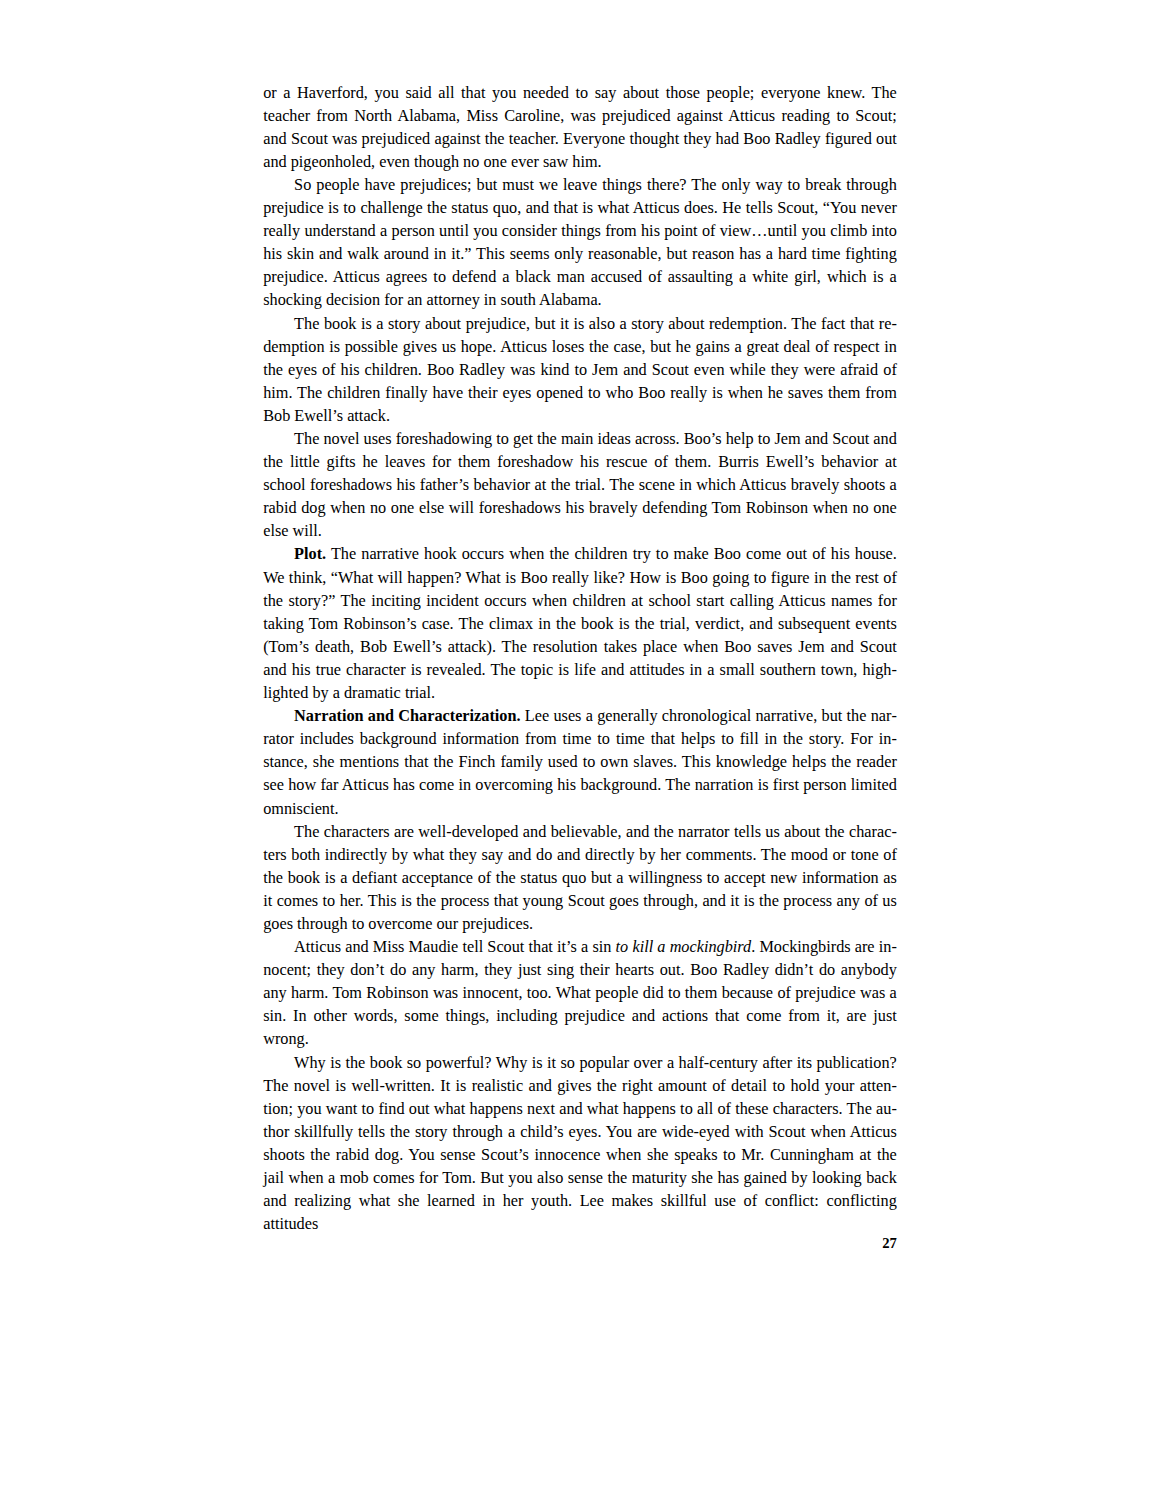or a Haverford, you said all that you needed to say about those people; everyone knew. The teacher from North Alabama, Miss Caroline, was prejudiced against Atticus reading to Scout; and Scout was prejudiced against the teacher. Everyone thought they had Boo Radley figured out and pigeonholed, even though no one ever saw him.
So people have prejudices; but must we leave things there? The only way to break through prejudice is to challenge the status quo, and that is what Atticus does. He tells Scout, “You never really understand a person until you consider things from his point of view…until you climb into his skin and walk around in it.” This seems only reasonable, but reason has a hard time fighting prejudice. Atticus agrees to defend a black man accused of assaulting a white girl, which is a shocking decision for an attorney in south Alabama.
The book is a story about prejudice, but it is also a story about redemption. The fact that redemption is possible gives us hope. Atticus loses the case, but he gains a great deal of respect in the eyes of his children. Boo Radley was kind to Jem and Scout even while they were afraid of him. The children finally have their eyes opened to who Boo really is when he saves them from Bob Ewell’s attack.
The novel uses foreshadowing to get the main ideas across. Boo’s help to Jem and Scout and the little gifts he leaves for them foreshadow his rescue of them. Burris Ewell’s behavior at school foreshadows his father’s behavior at the trial. The scene in which Atticus bravely shoots a rabid dog when no one else will foreshadows his bravely defending Tom Robinson when no one else will.
Plot. The narrative hook occurs when the children try to make Boo come out of his house. We think, “What will happen? What is Boo really like? How is Boo going to figure in the rest of the story?” The inciting incident occurs when children at school start calling Atticus names for taking Tom Robinson’s case. The climax in the book is the trial, verdict, and subsequent events (Tom’s death, Bob Ewell’s attack). The resolution takes place when Boo saves Jem and Scout and his true character is revealed. The topic is life and attitudes in a small southern town, highlighted by a dramatic trial.
Narration and Characterization. Lee uses a generally chronological narrative, but the narrator includes background information from time to time that helps to fill in the story. For instance, she mentions that the Finch family used to own slaves. This knowledge helps the reader see how far Atticus has come in overcoming his background. The narration is first person limited omniscient.
The characters are well-developed and believable, and the narrator tells us about the characters both indirectly by what they say and do and directly by her comments. The mood or tone of the book is a defiant acceptance of the status quo but a willingness to accept new information as it comes to her. This is the process that young Scout goes through, and it is the process any of us goes through to overcome our prejudices.
Atticus and Miss Maudie tell Scout that it’s a sin to kill a mockingbird. Mockingbirds are innocent; they don’t do any harm, they just sing their hearts out. Boo Radley didn’t do anybody any harm. Tom Robinson was innocent, too. What people did to them because of prejudice was a sin. In other words, some things, including prejudice and actions that come from it, are just wrong.
Why is the book so powerful? Why is it so popular over a half-century after its publication? The novel is well-written. It is realistic and gives the right amount of detail to hold your attention; you want to find out what happens next and what happens to all of these characters. The author skillfully tells the story through a child’s eyes. You are wide-eyed with Scout when Atticus shoots the rabid dog. You sense Scout’s innocence when she speaks to Mr. Cunningham at the jail when a mob comes for Tom. But you also sense the maturity she has gained by looking back and realizing what she learned in her youth. Lee makes skillful use of conflict: conflicting attitudes
27